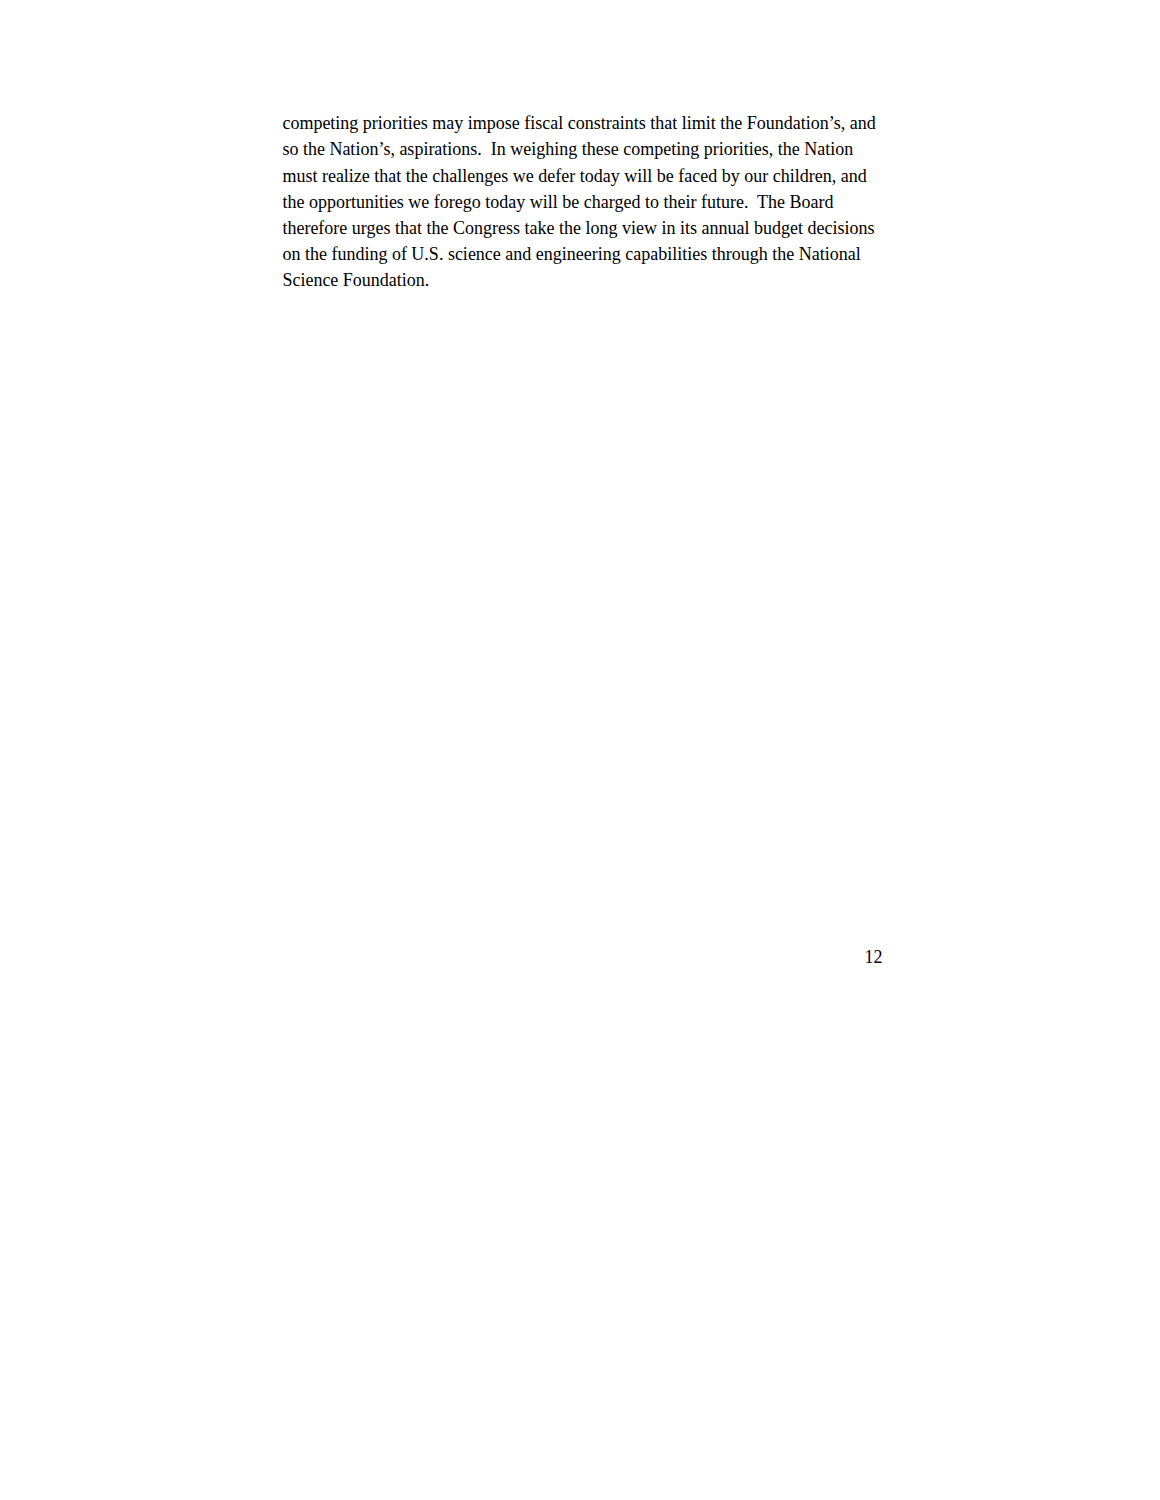competing priorities may impose fiscal constraints that limit the Foundation’s, and so the Nation’s, aspirations. In weighing these competing priorities, the Nation must realize that the challenges we defer today will be faced by our children, and the opportunities we forego today will be charged to their future. The Board therefore urges that the Congress take the long view in its annual budget decisions on the funding of U.S. science and engineering capabilities through the National Science Foundation.
12